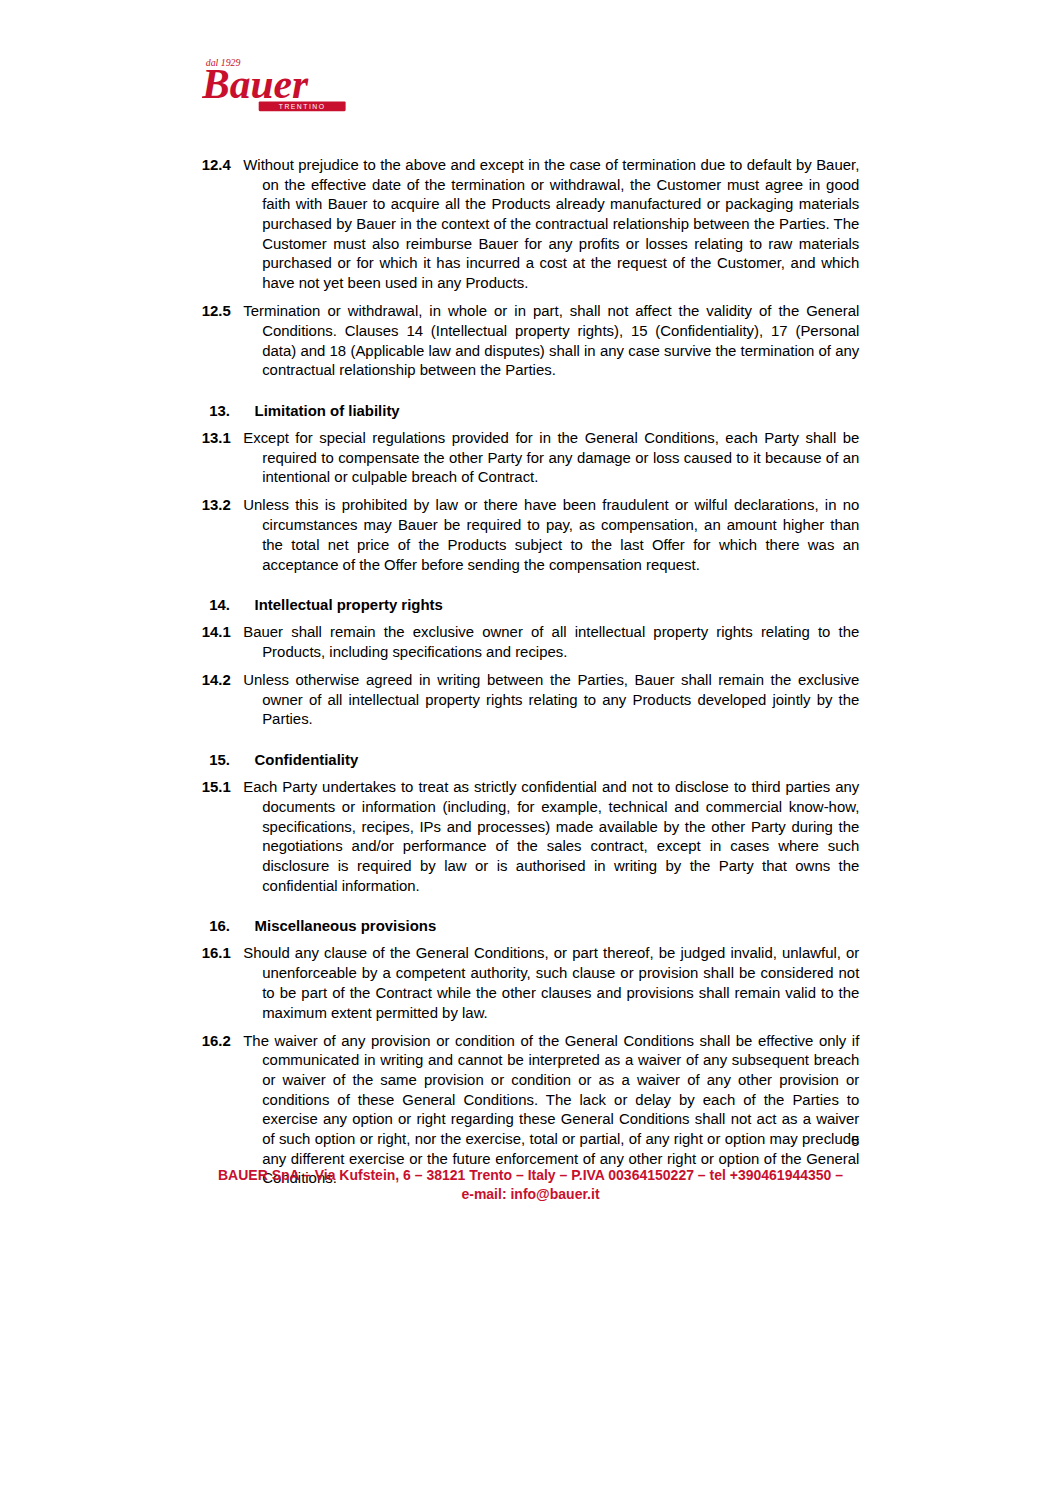dal 1929 Bauer TRENTINO
12.4 Without prejudice to the above and except in the case of termination due to default by Bauer, on the effective date of the termination or withdrawal, the Customer must agree in good faith with Bauer to acquire all the Products already manufactured or packaging materials purchased by Bauer in the context of the contractual relationship between the Parties. The Customer must also reimburse Bauer for any profits or losses relating to raw materials purchased or for which it has incurred a cost at the request of the Customer, and which have not yet been used in any Products.
12.5 Termination or withdrawal, in whole or in part, shall not affect the validity of the General Conditions. Clauses 14 (Intellectual property rights), 15 (Confidentiality), 17 (Personal data) and 18 (Applicable law and disputes) shall in any case survive the termination of any contractual relationship between the Parties.
13. Limitation of liability
13.1 Except for special regulations provided for in the General Conditions, each Party shall be required to compensate the other Party for any damage or loss caused to it because of an intentional or culpable breach of Contract.
13.2 Unless this is prohibited by law or there have been fraudulent or wilful declarations, in no circumstances may Bauer be required to pay, as compensation, an amount higher than the total net price of the Products subject to the last Offer for which there was an acceptance of the Offer before sending the compensation request.
14. Intellectual property rights
14.1 Bauer shall remain the exclusive owner of all intellectual property rights relating to the Products, including specifications and recipes.
14.2 Unless otherwise agreed in writing between the Parties, Bauer shall remain the exclusive owner of all intellectual property rights relating to any Products developed jointly by the Parties.
15. Confidentiality
15.1 Each Party undertakes to treat as strictly confidential and not to disclose to third parties any documents or information (including, for example, technical and commercial know-how, specifications, recipes, IPs and processes) made available by the other Party during the negotiations and/or performance of the sales contract, except in cases where such disclosure is required by law or is authorised in writing by the Party that owns the confidential information.
16. Miscellaneous provisions
16.1 Should any clause of the General Conditions, or part thereof, be judged invalid, unlawful, or unenforceable by a competent authority, such clause or provision shall be considered not to be part of the Contract while the other clauses and provisions shall remain valid to the maximum extent permitted by law.
16.2 The waiver of any provision or condition of the General Conditions shall be effective only if communicated in writing and cannot be interpreted as a waiver of any subsequent breach or waiver of the same provision or condition or as a waiver of any other provision or conditions of these General Conditions. The lack or delay by each of the Parties to exercise any option or right regarding these General Conditions shall not act as a waiver of such option or right, nor the exercise, total or partial, of any right or option may preclude any different exercise or the future enforcement of any other right or option of the General Conditions.
5
BAUER SpA – Via Kufstein, 6 – 38121 Trento – Italy – P.IVA 00364150227 – tel +390461944350 –
e-mail: info@bauer.it